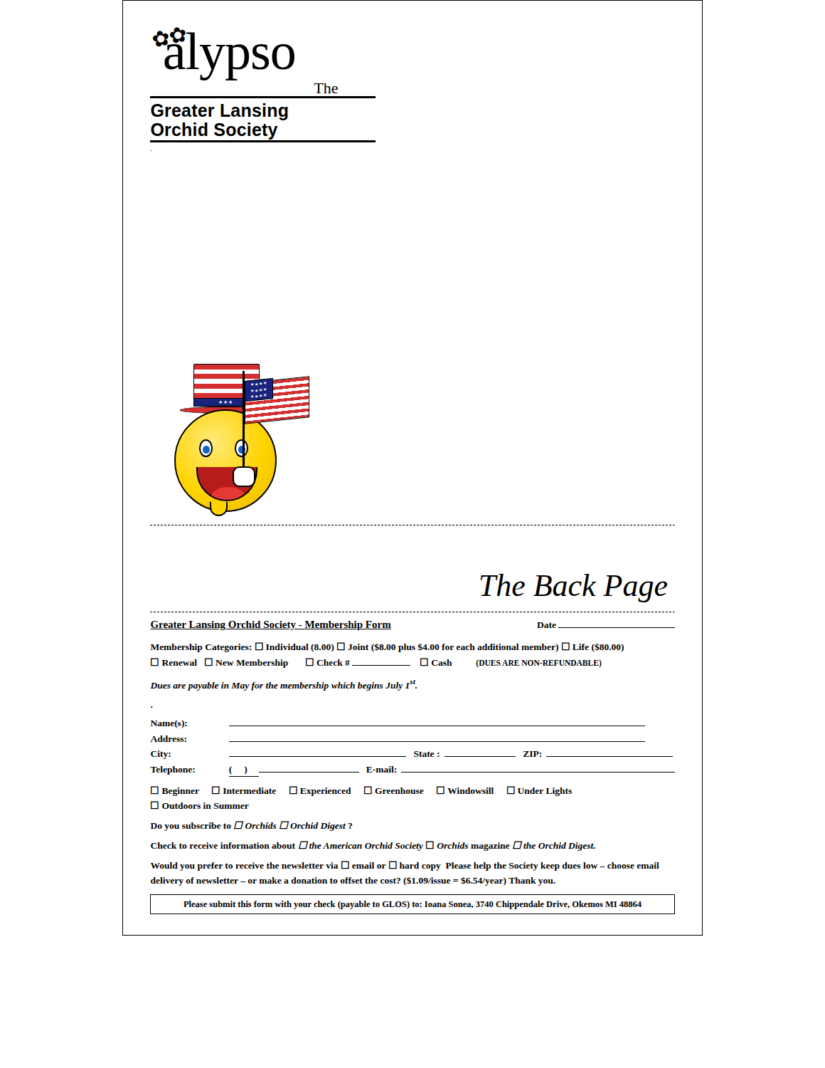✿✿
alypso
The
Greater Lansing Orchid Society
.
★★★
★★★★
★★★★
★★★★
The Back Page
Greater Lansing Orchid Society - Membership Form Date
Membership Categories: Individual (8.00) Joint ($8.00 plus $4.00 for each additional member) Life ($80.00)
Renewal New Membership Check # Cash (DUES ARE NON-REFUNDABLE)
Dues are payable in May for the membership which begins July 1st.
.
Name(s):
Address:
City: State : ZIP:
Telephone: ( ) E-mail:
Beginner Intermediate Experienced Greenhouse Windowsill Under Lights Outdoors in Summer
Do you subscribe to Orchids Orchid Digest ?
Check to receive information about the American Orchid Society Orchids magazine the Orchid Digest.
Would you prefer to receive the newsletter via email or hard copy Please help the Society keep dues low – choose email delivery of newsletter – or make a donation to offset the cost? ($1.09/issue = $6.54/year) Thank you.
Please submit this form with your check (payable to GLOS) to: Ioana Sonea, 3740 Chippendale Drive, Okemos MI 48864